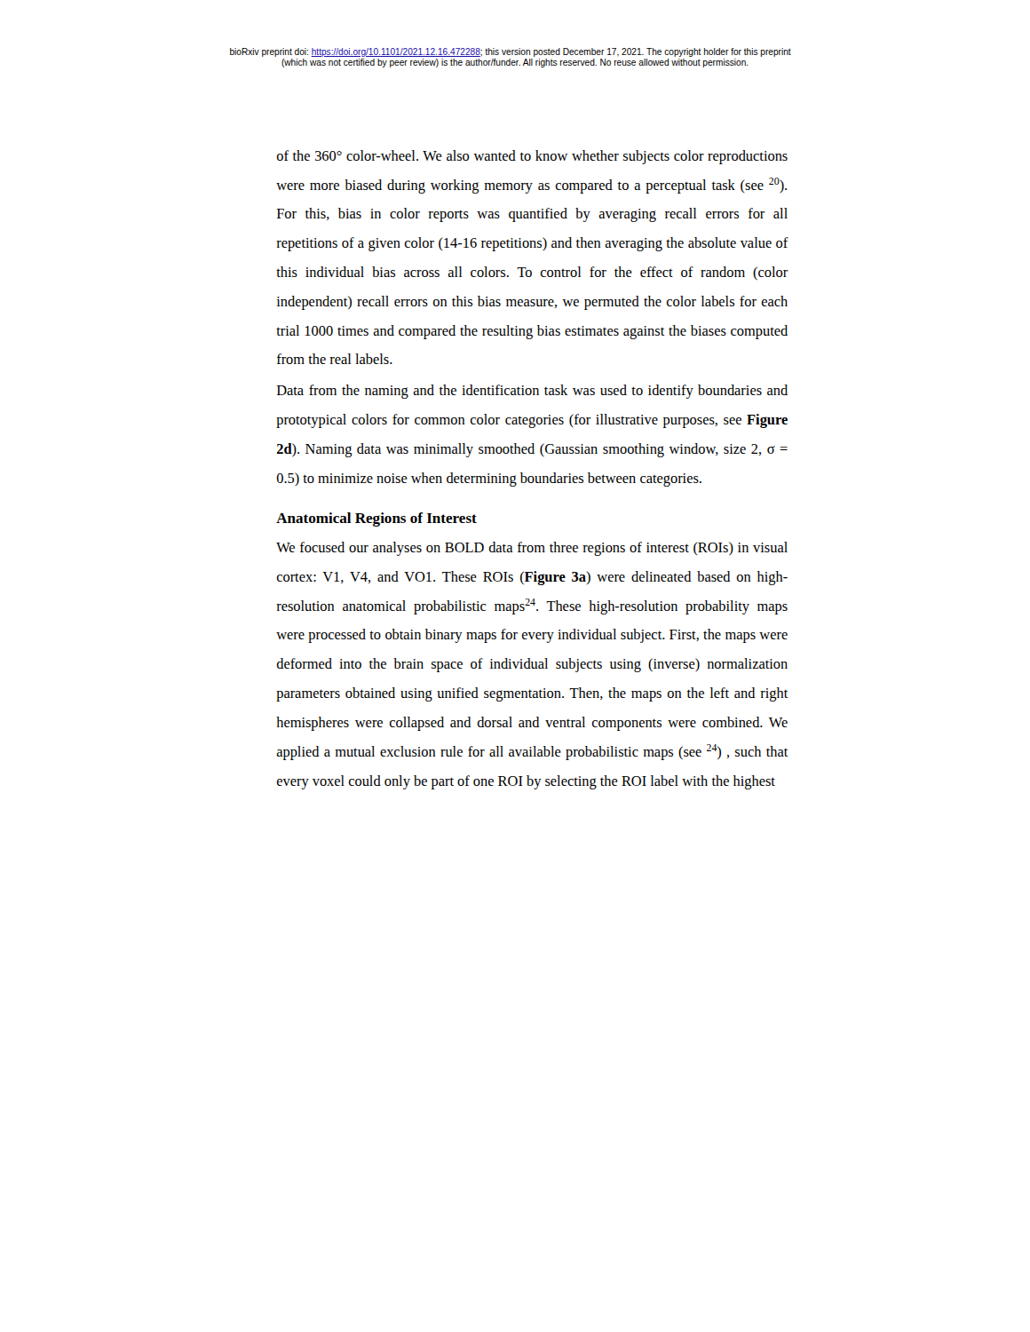bioRxiv preprint doi: https://doi.org/10.1101/2021.12.16.472288; this version posted December 17, 2021. The copyright holder for this preprint (which was not certified by peer review) is the author/funder. All rights reserved. No reuse allowed without permission.
of the 360° color-wheel. We also wanted to know whether subjects color reproductions were more biased during working memory as compared to a perceptual task (see 20). For this, bias in color reports was quantified by averaging recall errors for all repetitions of a given color (14-16 repetitions) and then averaging the absolute value of this individual bias across all colors. To control for the effect of random (color independent) recall errors on this bias measure, we permuted the color labels for each trial 1000 times and compared the resulting bias estimates against the biases computed from the real labels.
Data from the naming and the identification task was used to identify boundaries and prototypical colors for common color categories (for illustrative purposes, see Figure 2d). Naming data was minimally smoothed (Gaussian smoothing window, size 2, σ = 0.5) to minimize noise when determining boundaries between categories.
Anatomical Regions of Interest
We focused our analyses on BOLD data from three regions of interest (ROIs) in visual cortex: V1, V4, and VO1. These ROIs (Figure 3a) were delineated based on high-resolution anatomical probabilistic maps24. These high-resolution probability maps were processed to obtain binary maps for every individual subject. First, the maps were deformed into the brain space of individual subjects using (inverse) normalization parameters obtained using unified segmentation. Then, the maps on the left and right hemispheres were collapsed and dorsal and ventral components were combined. We applied a mutual exclusion rule for all available probabilistic maps (see 24) , such that every voxel could only be part of one ROI by selecting the ROI label with the highest